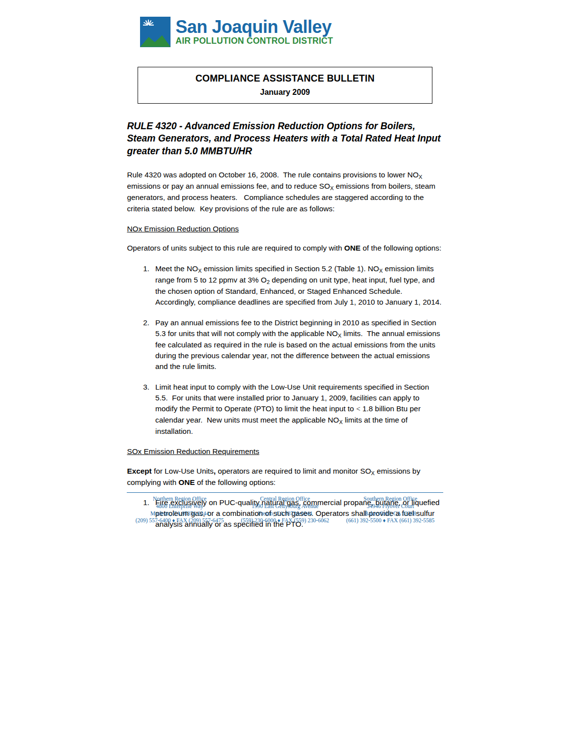San Joaquin Valley AIR POLLUTION CONTROL DISTRICT
COMPLIANCE ASSISTANCE BULLETIN
January 2009
RULE 4320 - Advanced Emission Reduction Options for Boilers, Steam Generators, and Process Heaters with a Total Rated Heat Input greater than 5.0 MMBTU/HR
Rule 4320 was adopted on October 16, 2008. The rule contains provisions to lower NOX emissions or pay an annual emissions fee, and to reduce SOX emissions from boilers, steam generators, and process heaters. Compliance schedules are staggered according to the criteria stated below. Key provisions of the rule are as follows:
NOx Emission Reduction Options
Operators of units subject to this rule are required to comply with ONE of the following options:
Meet the NOX emission limits specified in Section 5.2 (Table 1). NOX emission limits range from 5 to 12 ppmv at 3% O2 depending on unit type, heat input, fuel type, and the chosen option of Standard, Enhanced, or Staged Enhanced Schedule. Accordingly, compliance deadlines are specified from July 1, 2010 to January 1, 2014.
Pay an annual emissions fee to the District beginning in 2010 as specified in Section 5.3 for units that will not comply with the applicable NOX limits. The annual emissions fee calculated as required in the rule is based on the actual emissions from the units during the previous calendar year, not the difference between the actual emissions and the rule limits.
Limit heat input to comply with the Low-Use Unit requirements specified in Section 5.5. For units that were installed prior to January 1, 2009, facilities can apply to modify the Permit to Operate (PTO) to limit the heat input to < 1.8 billion Btu per calendar year. New units must meet the applicable NOX limits at the time of installation.
SOx Emission Reduction Requirements
Except for Low-Use Units, operators are required to limit and monitor SOX emissions by complying with ONE of the following options:
Fire exclusively on PUC-quality natural gas, commercial propane, butane, or liquefied petroleum gas, or a combination of such gases. Operators shall provide a fuel sulfur analysis annually or as specified in the PTO.
| Northern Region Office 4800 Enterprise Way Modesto, CA 95356-0244 (209) 557-6400 ♦ FAX (209) 557-6475 | Central Region Office 1990 East Gettysburg Avenue Fresno, CA 93726-0244 (559) 230-6000 ♦ FAX (559) 230-6062 | Southern Region Office 34946 Flyover Court Bakersfield, CA 93308 (661) 392-5500 ♦ FAX (661) 392-5585 |